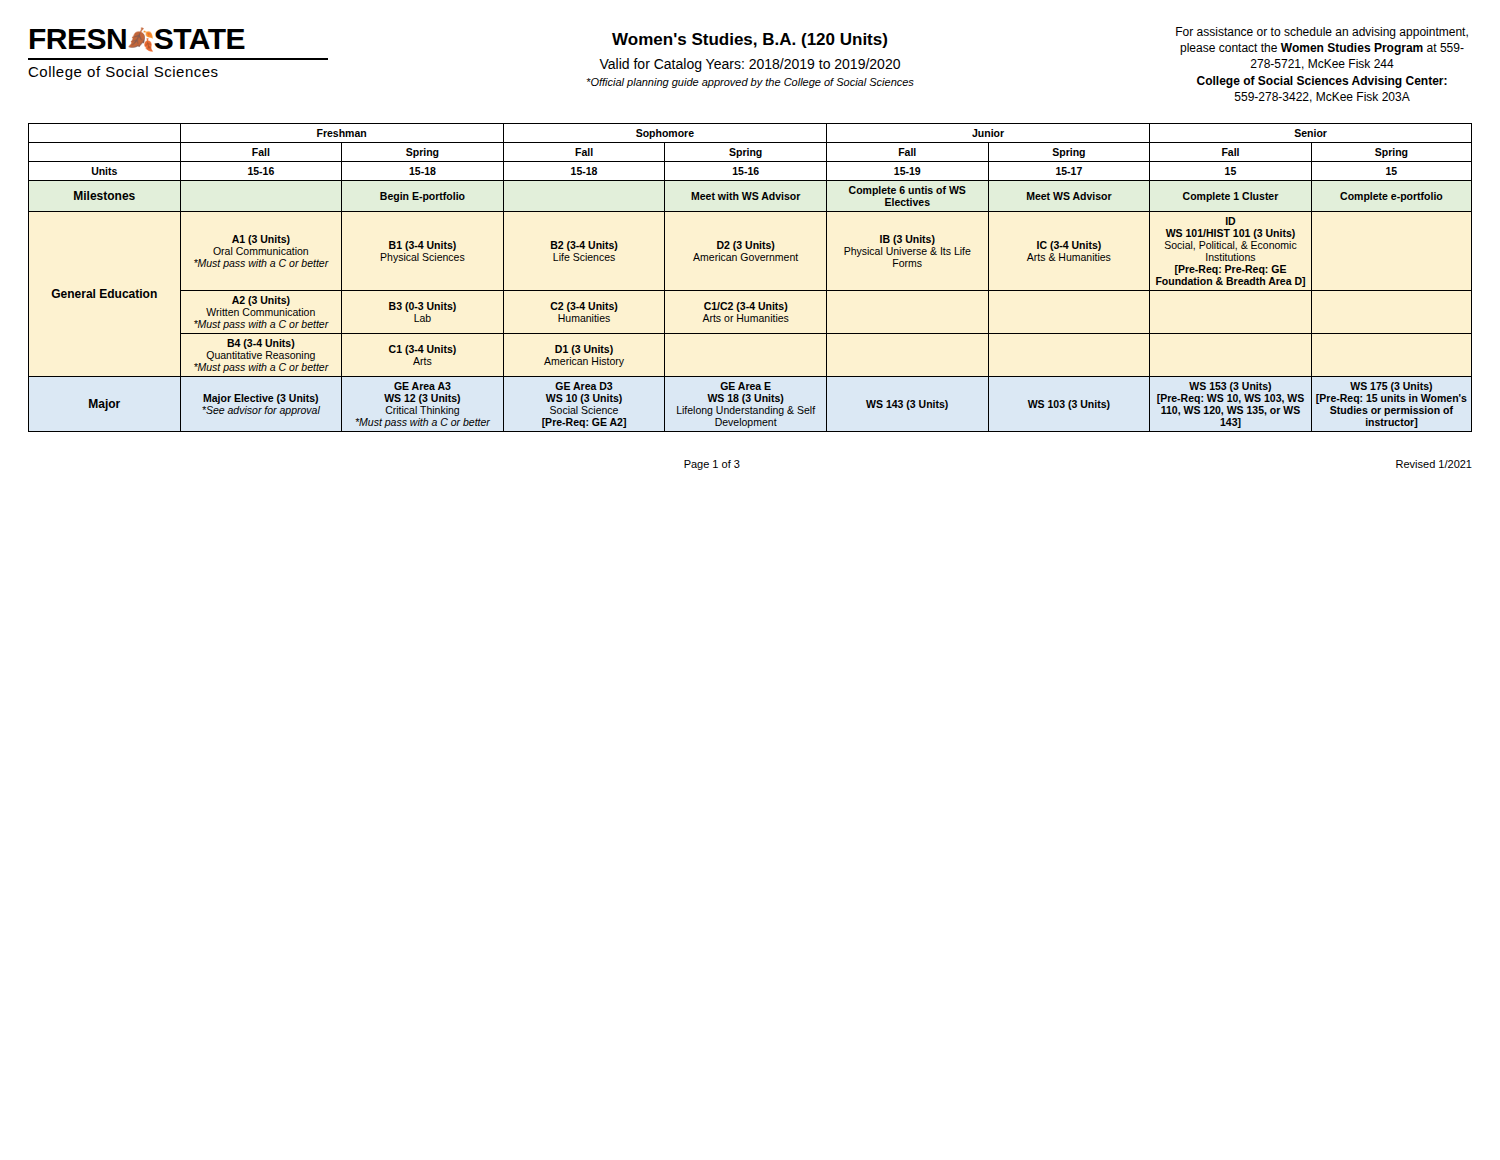FRESN🍂STATE
College of Social Sciences
Women's Studies, B.A. (120 Units)
Valid for Catalog Years: 2018/2019 to 2019/2020
*Official planning guide approved by the College of Social Sciences
For assistance or to schedule an advising appointment, please contact the Women Studies Program at 559-278-5721, McKee Fisk 244
College of Social Sciences Advising Center:
559-278-3422, McKee Fisk 203A
| | Freshman | Sophomore | Junior | Senior |
| --- | --- | --- | --- | --- |
| | Fall | Spring | Fall | Spring | Fall | Spring | Fall | Spring |
| Units | 15-16 | 15-18 | 15-18 | 15-16 | 15-19 | 15-17 | 15 | 15 |
| Milestones | | Begin E-portfolio | | Meet with WS Advisor | Complete 6 untis of WS Electives | Meet WS Advisor | Complete 1 Cluster | Complete e-portfolio |
| General Education | A1 (3 Units) Oral Communication *Must pass with a C or better | B1 (3-4 Units) Physical Sciences | B2 (3-4 Units) Life Sciences | D2 (3 Units) American Government | IB (3 Units) Physical Universe & Its Life Forms | IC (3-4 Units) Arts & Humanities | ID WS 101/HIST 101 (3 Units) Social, Political, & Economic Institutions [Pre-Req: Pre-Req: GE Foundation & Breadth Area D] | |
| A2 (3 Units) Written Communication *Must pass with a C or better | B3 (0-3 Units) Lab | C2 (3-4 Units) Humanities | C1/C2 (3-4 Units) Arts or Humanities | | | | |
| B4 (3-4 Units) Quantitative Reasoning *Must pass with a C or better | C1 (3-4 Units) Arts | D1 (3 Units) American History | | | | | |
| Major | Major Elective (3 Units) *See advisor for approval | GE Area A3 WS 12 (3 Units) Critical Thinking *Must pass with a C or better | GE Area D3 WS 10 (3 Units) Social Science [Pre-Req: GE A2] | GE Area E WS 18 (3 Units) Lifelong Understanding & Self Development | WS 143 (3 Units) | WS 103 (3 Units) | WS 153 (3 Units) [Pre-Req: WS 10, WS 103, WS 110, WS 120, WS 135, or WS 143] | WS 175 (3 Units) [Pre-Req: 15 units in Women's Studies or permission of instructor] |
Page 1 of 3
Revised 1/2021